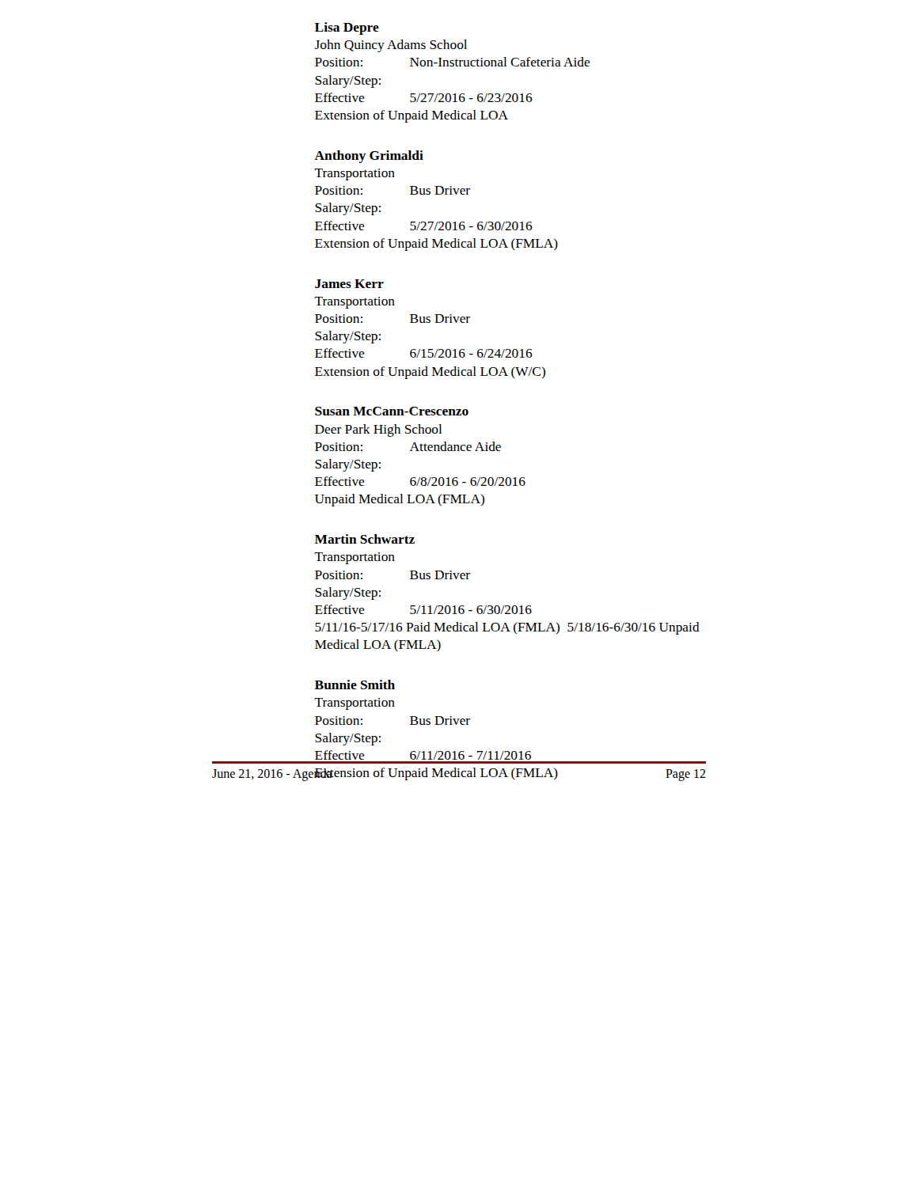Lisa Depre
John Quincy Adams School
Position: Non-Instructional Cafeteria Aide
Salary/Step:
Effective5/27/2016 - 6/23/2016
Extension of Unpaid Medical LOA
Anthony Grimaldi
Transportation
Position: Bus Driver
Salary/Step:
Effective5/27/2016 - 6/30/2016
Extension of Unpaid Medical LOA (FMLA)
James Kerr
Transportation
Position: Bus Driver
Salary/Step:
Effective6/15/2016 - 6/24/2016
Extension of Unpaid Medical LOA (W/C)
Susan McCann-Crescenzo
Deer Park High School
Position: Attendance Aide
Salary/Step:
Effective6/8/2016 - 6/20/2016
Unpaid Medical LOA (FMLA)
Martin Schwartz
Transportation
Position: Bus Driver
Salary/Step:
Effective5/11/2016 - 6/30/2016
5/11/16-5/17/16 Paid Medical LOA (FMLA) 5/18/16-6/30/16 Unpaid
Medical LOA (FMLA)
Bunnie Smith
Transportation
Position: Bus Driver
Salary/Step:
Effective6/11/2016 - 7/11/2016
Extension of Unpaid Medical LOA (FMLA)
June 21, 2016 - Agenda Page 12